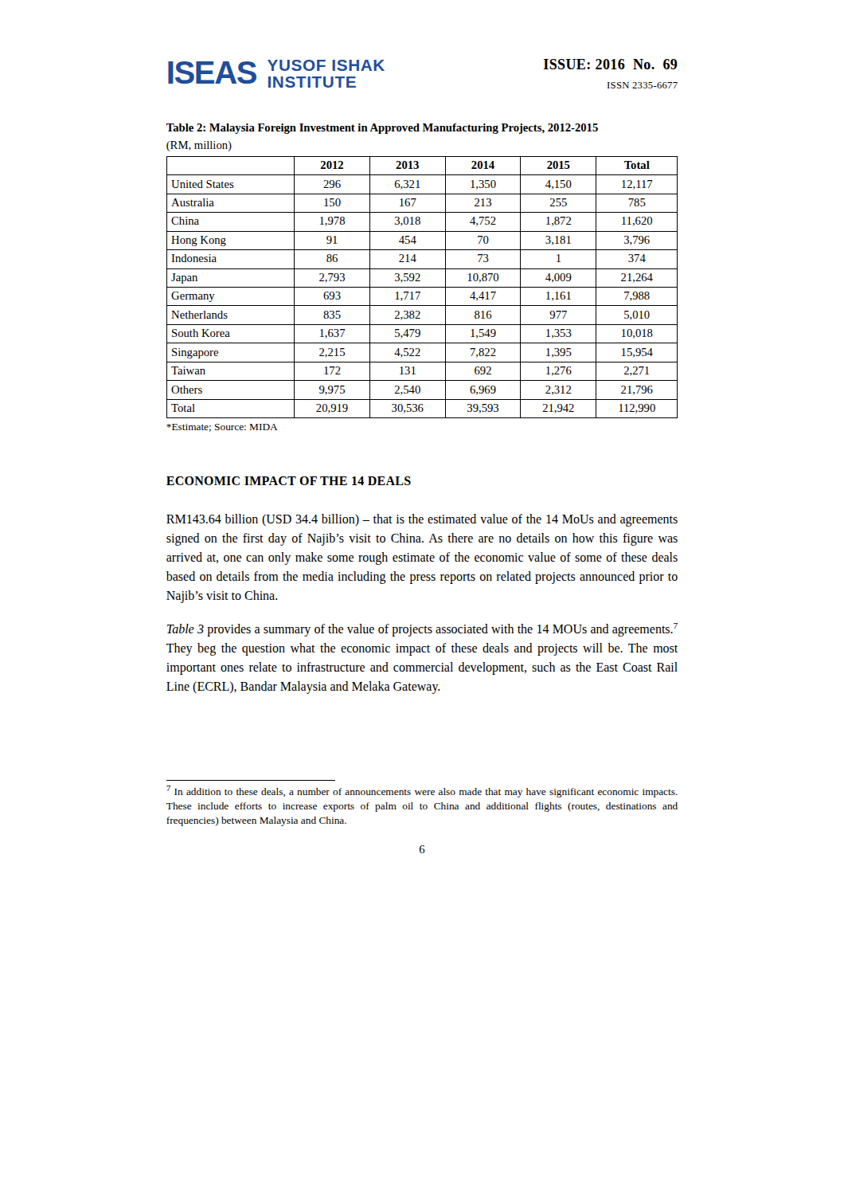ISEAS
YUSOF ISHAKINSTITUTE
ISSUE: 2016 No. 69
ISSN 2335-6677
Table 2: Malaysia Foreign Investment in Approved Manufacturing Projects, 2012-2015
(RM, million)
| | 2012 | 2013 | 2014 | 2015 | Total |
| --- | --- | --- | --- | --- | --- |
| United States | 296 | 6,321 | 1,350 | 4,150 | 12,117 |
| Australia | 150 | 167 | 213 | 255 | 785 |
| China | 1,978 | 3,018 | 4,752 | 1,872 | 11,620 |
| Hong Kong | 91 | 454 | 70 | 3,181 | 3,796 |
| Indonesia | 86 | 214 | 73 | 1 | 374 |
| Japan | 2,793 | 3,592 | 10,870 | 4,009 | 21,264 |
| Germany | 693 | 1,717 | 4,417 | 1,161 | 7,988 |
| Netherlands | 835 | 2,382 | 816 | 977 | 5,010 |
| South Korea | 1,637 | 5,479 | 1,549 | 1,353 | 10,018 |
| Singapore | 2,215 | 4,522 | 7,822 | 1,395 | 15,954 |
| Taiwan | 172 | 131 | 692 | 1,276 | 2,271 |
| Others | 9,975 | 2,540 | 6,969 | 2,312 | 21,796 |
| Total | 20,919 | 30,536 | 39,593 | 21,942 | 112,990 |
*Estimate; Source: MIDA
ECONOMIC IMPACT OF THE 14 DEALS
RM143.64 billion (USD 34.4 billion) – that is the estimated value of the 14 MoUs and agreements signed on the first day of Najib’s visit to China. As there are no details on how this figure was arrived at, one can only make some rough estimate of the economic value of some of these deals based on details from the media including the press reports on related projects announced prior to Najib’s visit to China.
Table 3 provides a summary of the value of projects associated with the 14 MOUs and agreements.7 They beg the question what the economic impact of these deals and projects will be. The most important ones relate to infrastructure and commercial development, such as the East Coast Rail Line (ECRL), Bandar Malaysia and Melaka Gateway.
7 In addition to these deals, a number of announcements were also made that may have significant economic impacts. These include efforts to increase exports of palm oil to China and additional flights (routes, destinations and frequencies) between Malaysia and China.
6